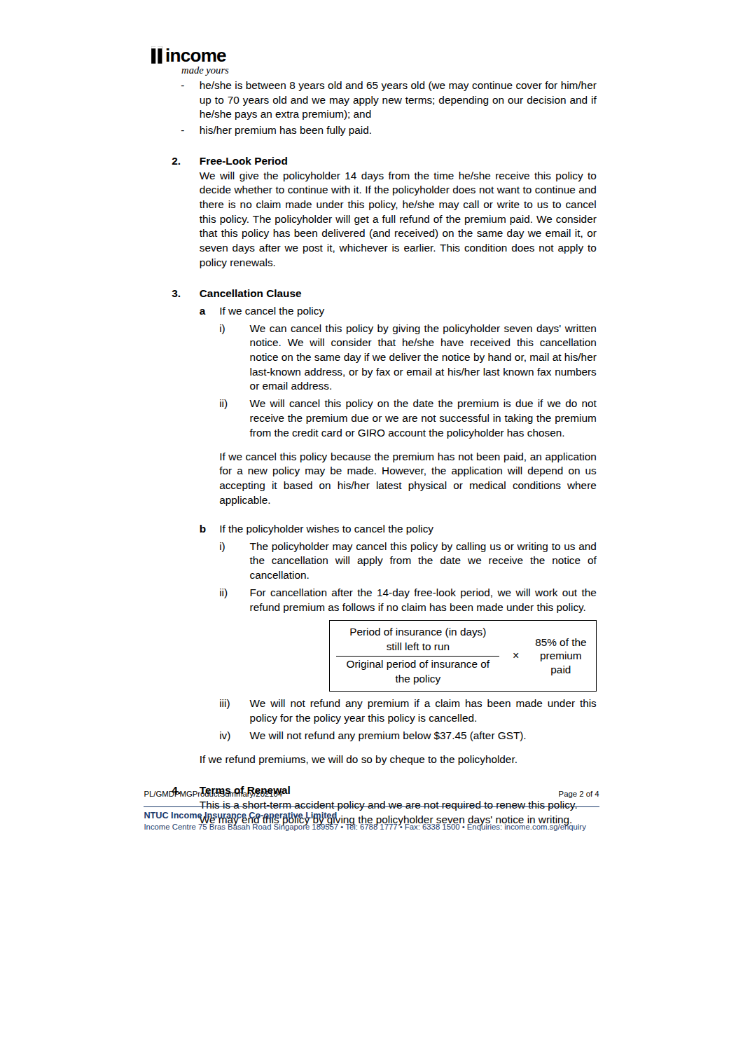income made yours
he/she is between 8 years old and 65 years old (we may continue cover for him/her up to 70 years old and we may apply new terms; depending on our decision and if he/she pays an extra premium); and
his/her premium has been fully paid.
2. Free-Look Period
We will give the policyholder 14 days from the time he/she receive this policy to decide whether to continue with it. If the policyholder does not want to continue and there is no claim made under this policy, he/she may call or write to us to cancel this policy. The policyholder will get a full refund of the premium paid. We consider that this policy has been delivered (and received) on the same day we email it, or seven days after we post it, whichever is earlier. This condition does not apply to policy renewals.
3. Cancellation Clause
a If we cancel the policy
We can cancel this policy by giving the policyholder seven days' written notice. We will consider that he/she have received this cancellation notice on the same day if we deliver the notice by hand or, mail at his/her last-known address, or by fax or email at his/her last known fax numbers or email address.
We will cancel this policy on the date the premium is due if we do not receive the premium due or we are not successful in taking the premium from the credit card or GIRO account the policyholder has chosen.
If we cancel this policy because the premium has not been paid, an application for a new policy may be made. However, the application will depend on us accepting it based on his/her latest physical or medical conditions where applicable.
b If the policyholder wishes to cancel the policy
The policyholder may cancel this policy by calling us or writing to us and the cancellation will apply from the date we receive the notice of cancellation.
For cancellation after the 14-day free-look period, we will work out the refund premium as follows if no claim has been made under this policy.
| Period of insurance (in days) still left to run Original period of insurance of the policy | × | 85% of the premium paid |
We will not refund any premium if a claim has been made under this policy for the policy year this policy is cancelled.
We will not refund any premium below $37.45 (after GST).
If we refund premiums, we will do so by cheque to the policyholder.
4. Terms of Renewal
This is a short-term accident policy and we are not required to renew this policy.
We may end this policy by giving the policyholder seven days' notice in writing.
PL/GMDPMGProductSummary/202104 Page 2 of 4
NTUC Income Insurance Co-operative Limited
Income Centre 75 Bras Basah Road Singapore 189557 • Tel: 6788 1777 • Fax: 6338 1500 • Enquiries: income.com.sg/enquiry